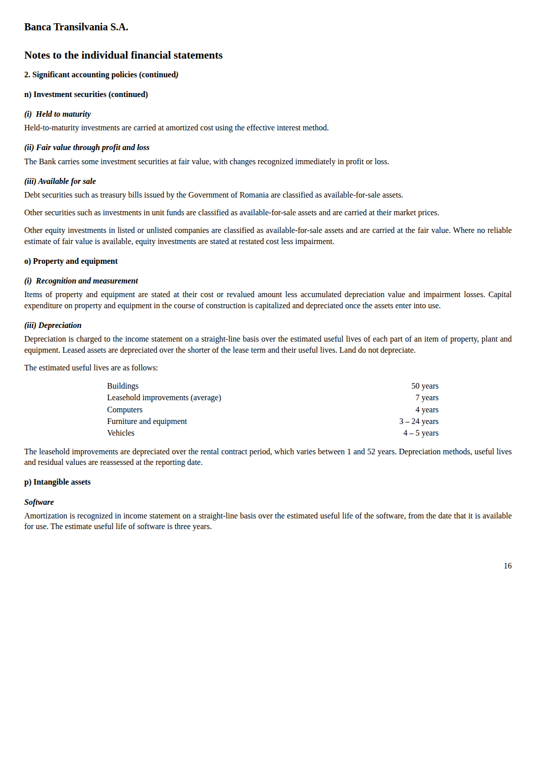Banca Transilvania S.A.
Notes to the individual financial statements
2. Significant accounting policies (continued)
n) Investment securities (continued)
(i) Held to maturity
Held-to-maturity investments are carried at amortized cost using the effective interest method.
(ii) Fair value through profit and loss
The Bank carries some investment securities at fair value, with changes recognized immediately in profit or loss.
(iii) Available for sale
Debt securities such as treasury bills issued by the Government of Romania are classified as available-for-sale assets.
Other securities such as investments in unit funds are classified as available-for-sale assets and are carried at their market prices.
Other equity investments in listed or unlisted companies are classified as available-for-sale assets and are carried at the fair value. Where no reliable estimate of fair value is available, equity investments are stated at restated cost less impairment.
o) Property and equipment
(i) Recognition and measurement
Items of property and equipment are stated at their cost or revalued amount less accumulated depreciation value and impairment losses. Capital expenditure on property and equipment in the course of construction is capitalized and depreciated once the assets enter into use.
(iii) Depreciation
Depreciation is charged to the income statement on a straight-line basis over the estimated useful lives of each part of an item of property, plant and equipment. Leased assets are depreciated over the shorter of the lease term and their useful lives. Land do not depreciate.
The estimated useful lives are as follows:
| Buildings | 50 years |
| Leasehold improvements (average) | 7 years |
| Computers | 4 years |
| Furniture and equipment | 3 – 24 years |
| Vehicles | 4 – 5 years |
The leasehold improvements are depreciated over the rental contract period, which varies between 1 and 52 years. Depreciation methods, useful lives and residual values are reassessed at the reporting date.
p) Intangible assets
Software
Amortization is recognized in income statement on a straight-line basis over the estimated useful life of the software, from the date that it is available for use. The estimate useful life of software is three years.
16